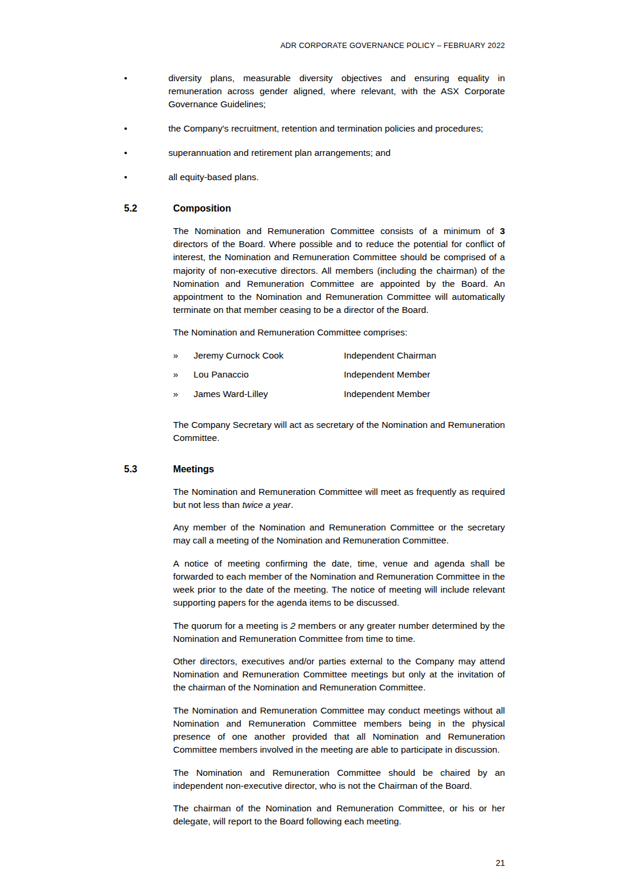ADR CORPORATE GOVERNANCE POLICY – FEBRUARY 2022
diversity plans, measurable diversity objectives and ensuring equality in remuneration across gender aligned, where relevant, with the ASX Corporate Governance Guidelines;
the Company's recruitment, retention and termination policies and procedures;
superannuation and retirement plan arrangements; and
all equity-based plans.
5.2 Composition
The Nomination and Remuneration Committee consists of a minimum of 3 directors of the Board. Where possible and to reduce the potential for conflict of interest, the Nomination and Remuneration Committee should be comprised of a majority of non-executive directors. All members (including the chairman) of the Nomination and Remuneration Committee are appointed by the Board. An appointment to the Nomination and Remuneration Committee will automatically terminate on that member ceasing to be a director of the Board.
The Nomination and Remuneration Committee comprises:
| » | Jeremy Curnock Cook | Independent Chairman |
| » | Lou Panaccio | Independent Member |
| » | James Ward-Lilley | Independent Member |
The Company Secretary will act as secretary of the Nomination and Remuneration Committee.
5.3 Meetings
The Nomination and Remuneration Committee will meet as frequently as required but not less than twice a year.
Any member of the Nomination and Remuneration Committee or the secretary may call a meeting of the Nomination and Remuneration Committee.
A notice of meeting confirming the date, time, venue and agenda shall be forwarded to each member of the Nomination and Remuneration Committee in the week prior to the date of the meeting. The notice of meeting will include relevant supporting papers for the agenda items to be discussed.
The quorum for a meeting is 2 members or any greater number determined by the Nomination and Remuneration Committee from time to time.
Other directors, executives and/or parties external to the Company may attend Nomination and Remuneration Committee meetings but only at the invitation of the chairman of the Nomination and Remuneration Committee.
The Nomination and Remuneration Committee may conduct meetings without all Nomination and Remuneration Committee members being in the physical presence of one another provided that all Nomination and Remuneration Committee members involved in the meeting are able to participate in discussion.
The Nomination and Remuneration Committee should be chaired by an independent non-executive director, who is not the Chairman of the Board.
The chairman of the Nomination and Remuneration Committee, or his or her delegate, will report to the Board following each meeting.
21